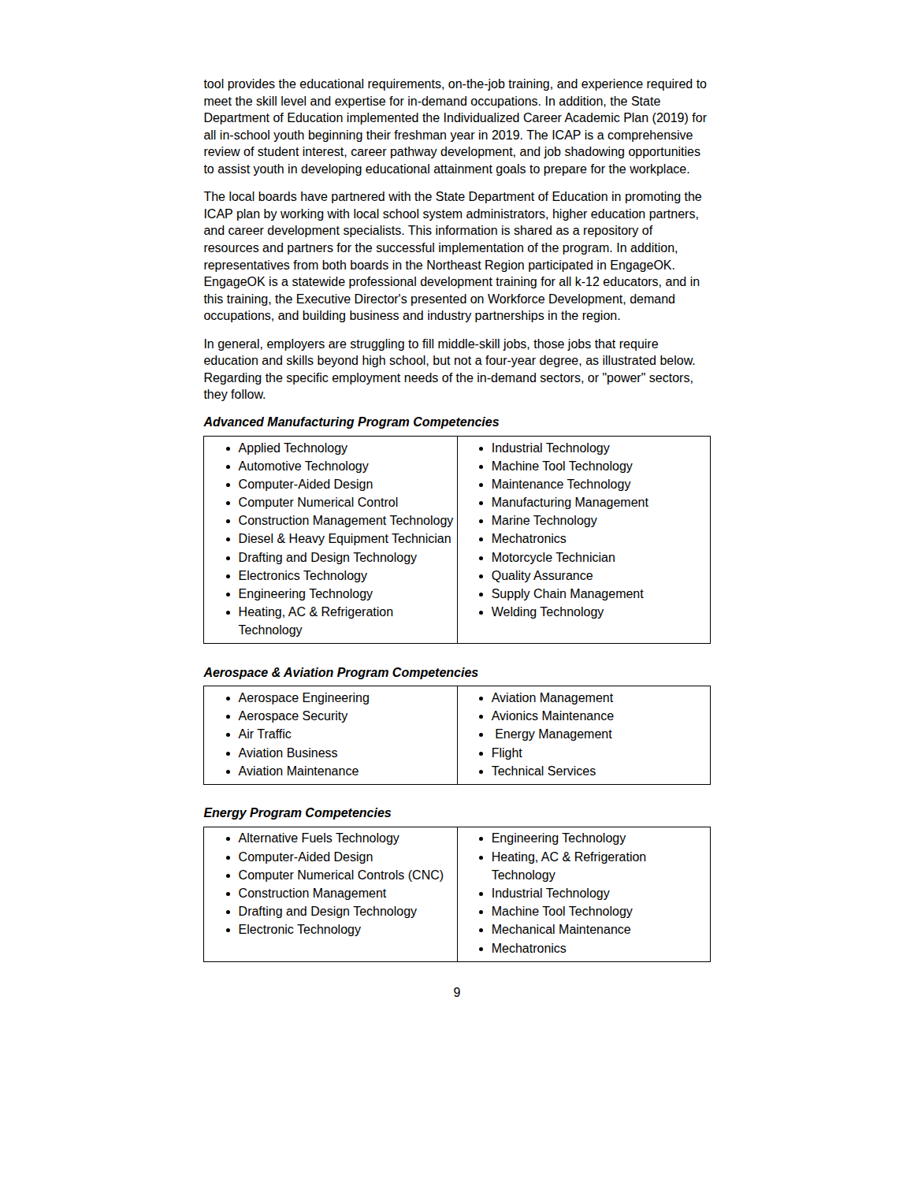tool provides the educational requirements, on-the-job training, and experience required to meet the skill level and expertise for in-demand occupations. In addition, the State Department of Education implemented the Individualized Career Academic Plan (2019) for all in-school youth beginning their freshman year in 2019. The ICAP is a comprehensive review of student interest, career pathway development, and job shadowing opportunities to assist youth in developing educational attainment goals to prepare for the workplace.
The local boards have partnered with the State Department of Education in promoting the ICAP plan by working with local school system administrators, higher education partners, and career development specialists. This information is shared as a repository of resources and partners for the successful implementation of the program. In addition, representatives from both boards in the Northeast Region participated in EngageOK. EngageOK is a statewide professional development training for all k-12 educators, and in this training, the Executive Director's presented on Workforce Development, demand occupations, and building business and industry partnerships in the region.
In general, employers are struggling to fill middle-skill jobs, those jobs that require education and skills beyond high school, but not a four-year degree, as illustrated below. Regarding the specific employment needs of the in-demand sectors, or "power" sectors, they follow.
Advanced Manufacturing Program Competencies
| Applied Technology Automotive Technology Computer-Aided Design Computer Numerical Control Construction Management Technology Diesel & Heavy Equipment Technician Drafting and Design Technology Electronics Technology Engineering Technology Heating, AC & Refrigeration Technology | Industrial Technology Machine Tool Technology Maintenance Technology Manufacturing Management Marine Technology Mechatronics Motorcycle Technician Quality Assurance Supply Chain Management Welding Technology |
Aerospace & Aviation Program Competencies
| Aerospace Engineering Aerospace Security Air Traffic Aviation Business Aviation Maintenance | Aviation Management Avionics Maintenance Energy Management Flight Technical Services |
Energy Program Competencies
| Alternative Fuels Technology Computer-Aided Design Computer Numerical Controls (CNC) Construction Management Drafting and Design Technology Electronic Technology | Engineering Technology Heating, AC & Refrigeration Technology Industrial Technology Machine Tool Technology Mechanical Maintenance Mechatronics |
9